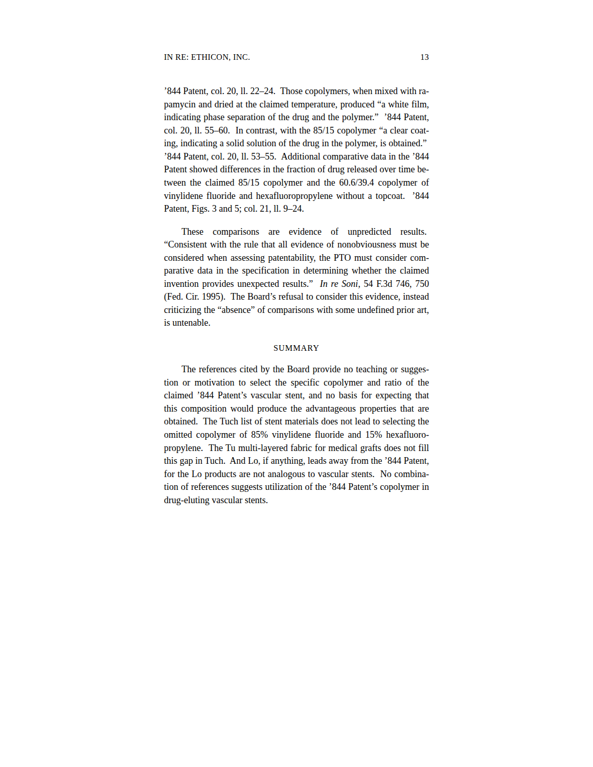In re: Ethicon, Inc. 13
’844 Patent, col. 20, ll. 22–24. Those copolymers, when mixed with rapamycin and dried at the claimed temperature, produced “a white film, indicating phase separation of the drug and the polymer.” ’844 Patent, col. 20, ll. 55–60. In contrast, with the 85/15 copolymer “a clear coating, indicating a solid solution of the drug in the polymer, is obtained.” ’844 Patent, col. 20, ll. 53–55. Additional comparative data in the ’844 Patent showed differences in the fraction of drug released over time between the claimed 85/15 copolymer and the 60.6/39.4 copolymer of vinylidene fluoride and hexafluoropropylene without a topcoat. ’844 Patent, Figs. 3 and 5; col. 21, ll. 9–24.
These comparisons are evidence of unpredicted results. “Consistent with the rule that all evidence of nonobviousness must be considered when assessing patentability, the PTO must consider comparative data in the specification in determining whether the claimed invention provides unexpected results.” In re Soni, 54 F.3d 746, 750 (Fed. Cir. 1995). The Board’s refusal to consider this evidence, instead criticizing the “absence” of comparisons with some undefined prior art, is untenable.
Summary
The references cited by the Board provide no teaching or suggestion or motivation to select the specific copolymer and ratio of the claimed ’844 Patent’s vascular stent, and no basis for expecting that this composition would produce the advantageous properties that are obtained. The Tuch list of stent materials does not lead to selecting the omitted copolymer of 85% vinylidene fluoride and 15% hexafluoropropylene. The Tu multi-layered fabric for medical grafts does not fill this gap in Tuch. And Lo, if anything, leads away from the ’844 Patent, for the Lo products are not analogous to vascular stents. No combination of references suggests utilization of the ’844 Patent’s copolymer in drug-eluting vascular stents.